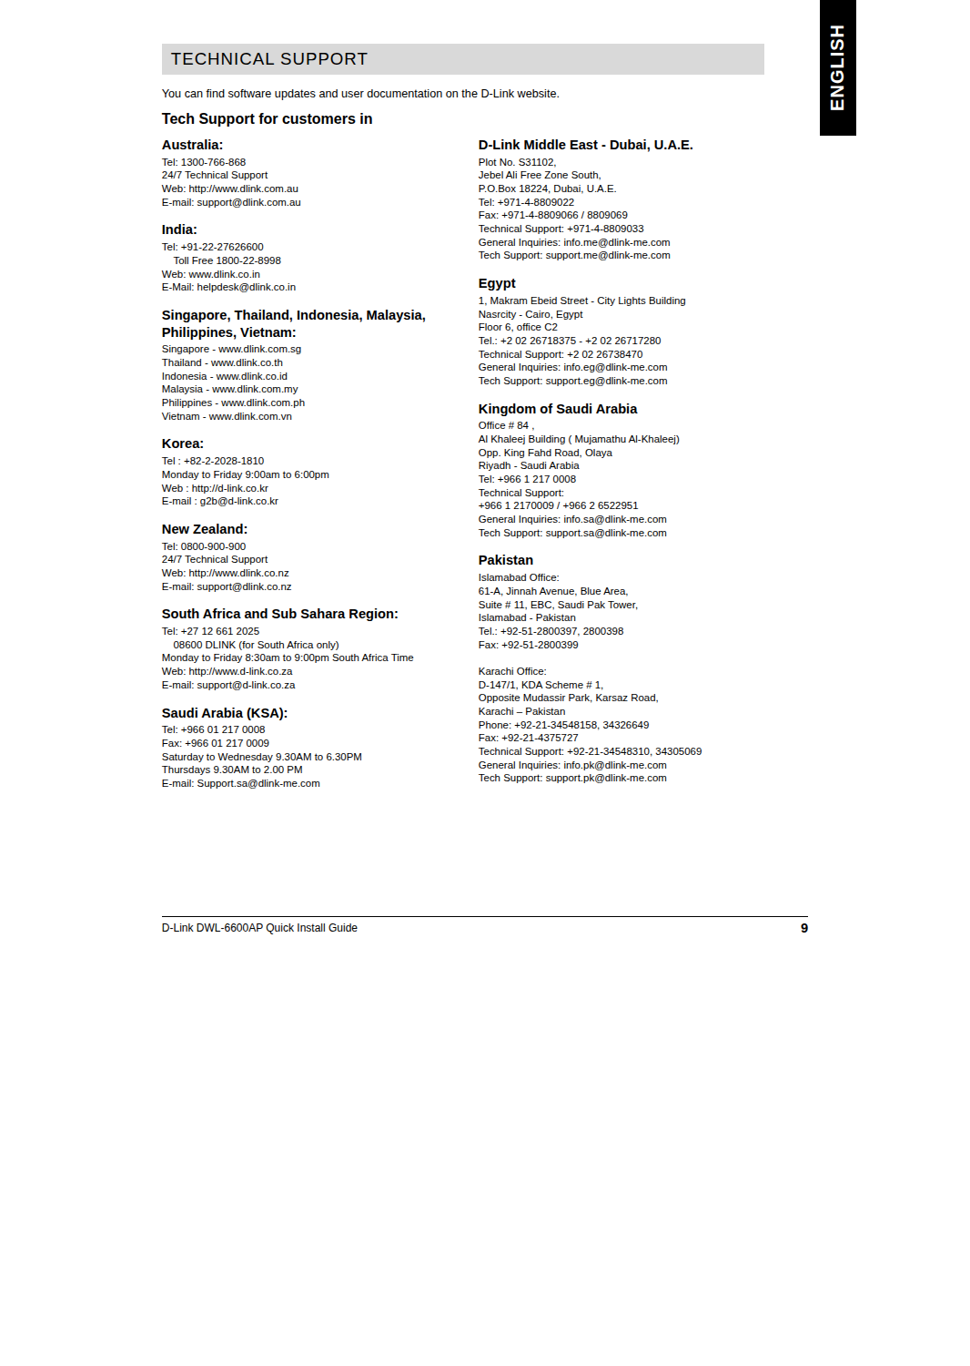ENGLISH
TECHNICAL SUPPORT
You can find software updates and user documentation on the D-Link website.
Tech Support for customers in
Australia:
Tel: 1300-766-868
24/7 Technical Support
Web: http://www.dlink.com.au
E-mail: support@dlink.com.au
India:
Tel: +91-22-27626600
Toll Free 1800-22-8998
Web: www.dlink.co.in
E-Mail: helpdesk@dlink.co.in
Singapore, Thailand, Indonesia, Malaysia, Philippines, Vietnam:
Singapore - www.dlink.com.sg
Thailand - www.dlink.co.th
Indonesia - www.dlink.co.id
Malaysia - www.dlink.com.my
Philippines - www.dlink.com.ph
Vietnam - www.dlink.com.vn
Korea:
Tel : +82-2-2028-1810
Monday to Friday 9:00am to 6:00pm
Web : http://d-link.co.kr
E-mail : g2b@d-link.co.kr
New Zealand:
Tel: 0800-900-900
24/7 Technical Support
Web: http://www.dlink.co.nz
E-mail: support@dlink.co.nz
South Africa and Sub Sahara Region:
Tel: +27 12 661 2025
08600 DLINK (for South Africa only)
Monday to Friday 8:30am to 9:00pm South Africa Time
Web: http://www.d-link.co.za
E-mail: support@d-link.co.za
Saudi Arabia (KSA):
Tel: +966 01 217 0008
Fax: +966 01 217 0009
Saturday to Wednesday 9.30AM to 6.30PM
Thursdays 9.30AM to 2.00 PM
E-mail: Support.sa@dlink-me.com
D-Link Middle East - Dubai, U.A.E.
Plot No. S31102,
Jebel Ali Free Zone South,
P.O.Box 18224, Dubai, U.A.E.
Tel: +971-4-8809022
Fax: +971-4-8809066 / 8809069
Technical Support: +971-4-8809033
General Inquiries: info.me@dlink-me.com
Tech Support: support.me@dlink-me.com
Egypt
1, Makram Ebeid Street - City Lights Building
Nasrcity - Cairo, Egypt
Floor 6, office C2
Tel.: +2 02 26718375 - +2 02 26717280
Technical Support: +2 02 26738470
General Inquiries: info.eg@dlink-me.com
Tech Support: support.eg@dlink-me.com
Kingdom of Saudi Arabia
Office # 84 ,
Al Khaleej Building ( Mujamathu Al-Khaleej)
Opp. King Fahd Road, Olaya
Riyadh - Saudi Arabia
Tel: +966 1 217 0008
Technical Support:
+966 1 2170009 / +966 2 6522951
General Inquiries: info.sa@dlink-me.com
Tech Support: support.sa@dlink-me.com
Pakistan
Islamabad Office:
61-A, Jinnah Avenue, Blue Area,
Suite # 11, EBC, Saudi Pak Tower,
Islamabad - Pakistan
Tel.: +92-51-2800397, 2800398
Fax: +92-51-2800399
Karachi Office:
D-147/1, KDA Scheme # 1,
Opposite Mudassir Park, Karsaz Road,
Karachi – Pakistan
Phone: +92-21-34548158, 34326649
Fax: +92-21-4375727
Technical Support: +92-21-34548310, 34305069
General Inquiries: info.pk@dlink-me.com
Tech Support: support.pk@dlink-me.com
D-Link DWL-6600AP Quick Install Guide
9